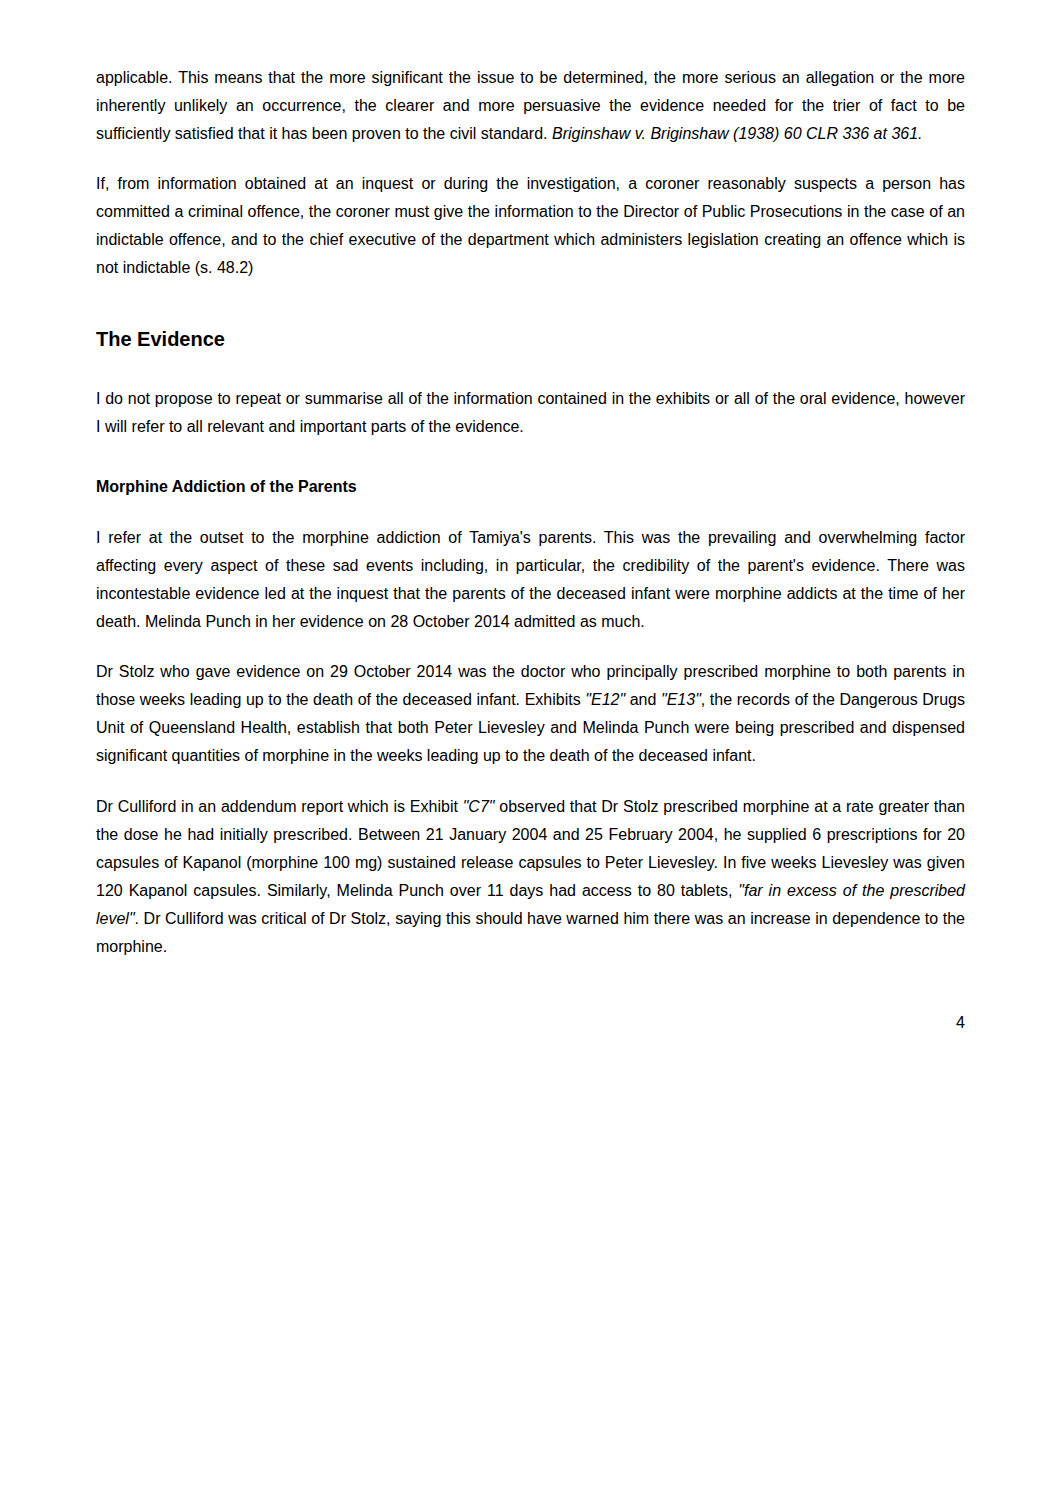applicable. This means that the more significant the issue to be determined, the more serious an allegation or the more inherently unlikely an occurrence, the clearer and more persuasive the evidence needed for the trier of fact to be sufficiently satisfied that it has been proven to the civil standard. Briginshaw v. Briginshaw (1938) 60 CLR 336 at 361.
If, from information obtained at an inquest or during the investigation, a coroner reasonably suspects a person has committed a criminal offence, the coroner must give the information to the Director of Public Prosecutions in the case of an indictable offence, and to the chief executive of the department which administers legislation creating an offence which is not indictable (s. 48.2)
The Evidence
I do not propose to repeat or summarise all of the information contained in the exhibits or all of the oral evidence, however I will refer to all relevant and important parts of the evidence.
Morphine Addiction of the Parents
I refer at the outset to the morphine addiction of Tamiya's parents. This was the prevailing and overwhelming factor affecting every aspect of these sad events including, in particular, the credibility of the parent's evidence. There was incontestable evidence led at the inquest that the parents of the deceased infant were morphine addicts at the time of her death. Melinda Punch in her evidence on 28 October 2014 admitted as much.
Dr Stolz who gave evidence on 29 October 2014 was the doctor who principally prescribed morphine to both parents in those weeks leading up to the death of the deceased infant. Exhibits "E12" and "E13", the records of the Dangerous Drugs Unit of Queensland Health, establish that both Peter Lievesley and Melinda Punch were being prescribed and dispensed significant quantities of morphine in the weeks leading up to the death of the deceased infant.
Dr Culliford in an addendum report which is Exhibit "C7" observed that Dr Stolz prescribed morphine at a rate greater than the dose he had initially prescribed. Between 21 January 2004 and 25 February 2004, he supplied 6 prescriptions for 20 capsules of Kapanol (morphine 100 mg) sustained release capsules to Peter Lievesley. In five weeks Lievesley was given 120 Kapanol capsules. Similarly, Melinda Punch over 11 days had access to 80 tablets, "far in excess of the prescribed level". Dr Culliford was critical of Dr Stolz, saying this should have warned him there was an increase in dependence to the morphine.
4